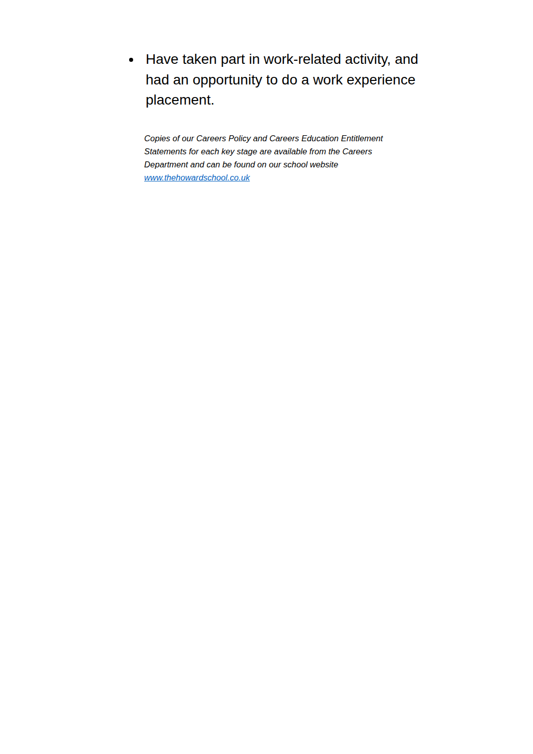Have taken part in work-related activity, and had an opportunity to do a work experience placement.
Copies of our Careers Policy and Careers Education Entitlement Statements for each key stage are available from the Careers Department and can be found on our school website www.thehowardschool.co.uk